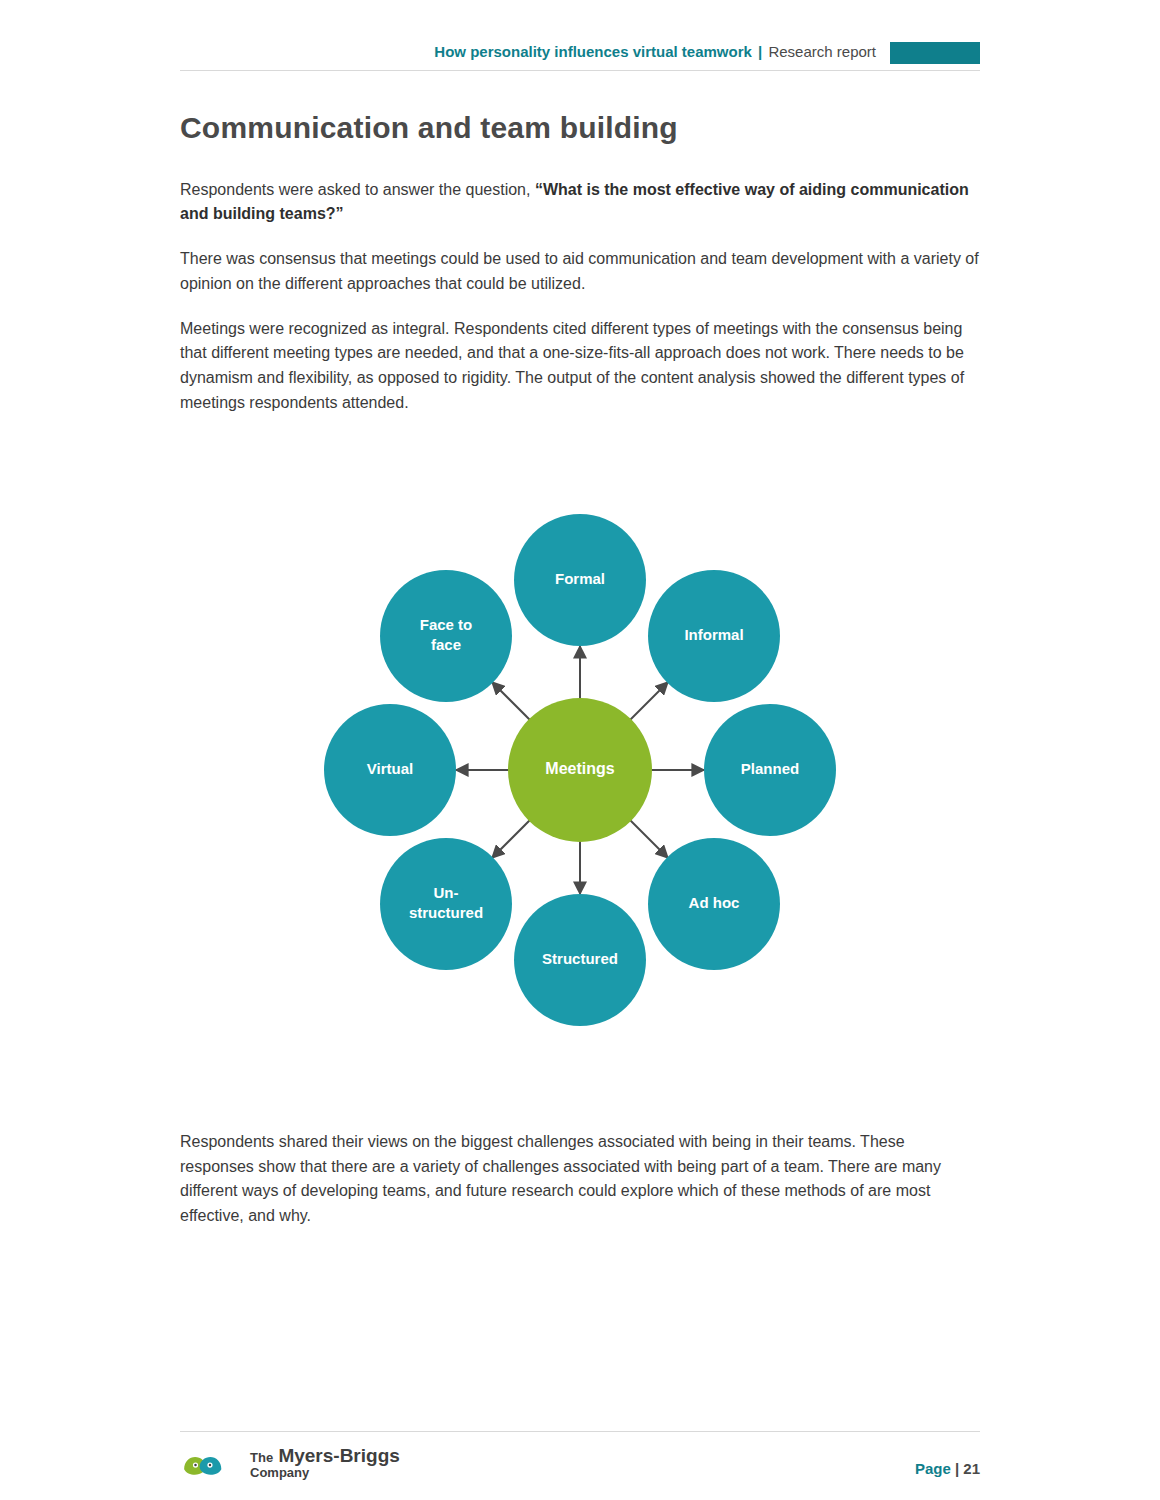How personality influences virtual teamwork | Research report
Communication and team building
Respondents were asked to answer the question, “What is the most effective way of aiding communication and building teams?”
There was consensus that meetings could be used to aid communication and team development with a variety of opinion on the different approaches that could be utilized.
Meetings were recognized as integral. Respondents cited different types of meetings with the consensus being that different meeting types are needed, and that a one-size-fits-all approach does not work. There needs to be dynamism and flexibility, as opposed to rigidity. The output of the content analysis showed the different types of meetings respondents attended.
Formal Informal Planned Ad hoc Structured Un- structured Virtual Face to face Meetings
Respondents shared their views on the biggest challenges associated with being in their teams. These responses show that there are a variety of challenges associated with being part of a team. There are many different ways of developing teams, and future research could explore which of these methods of are most effective, and why.
The Myers-Briggs Company
Page | 21